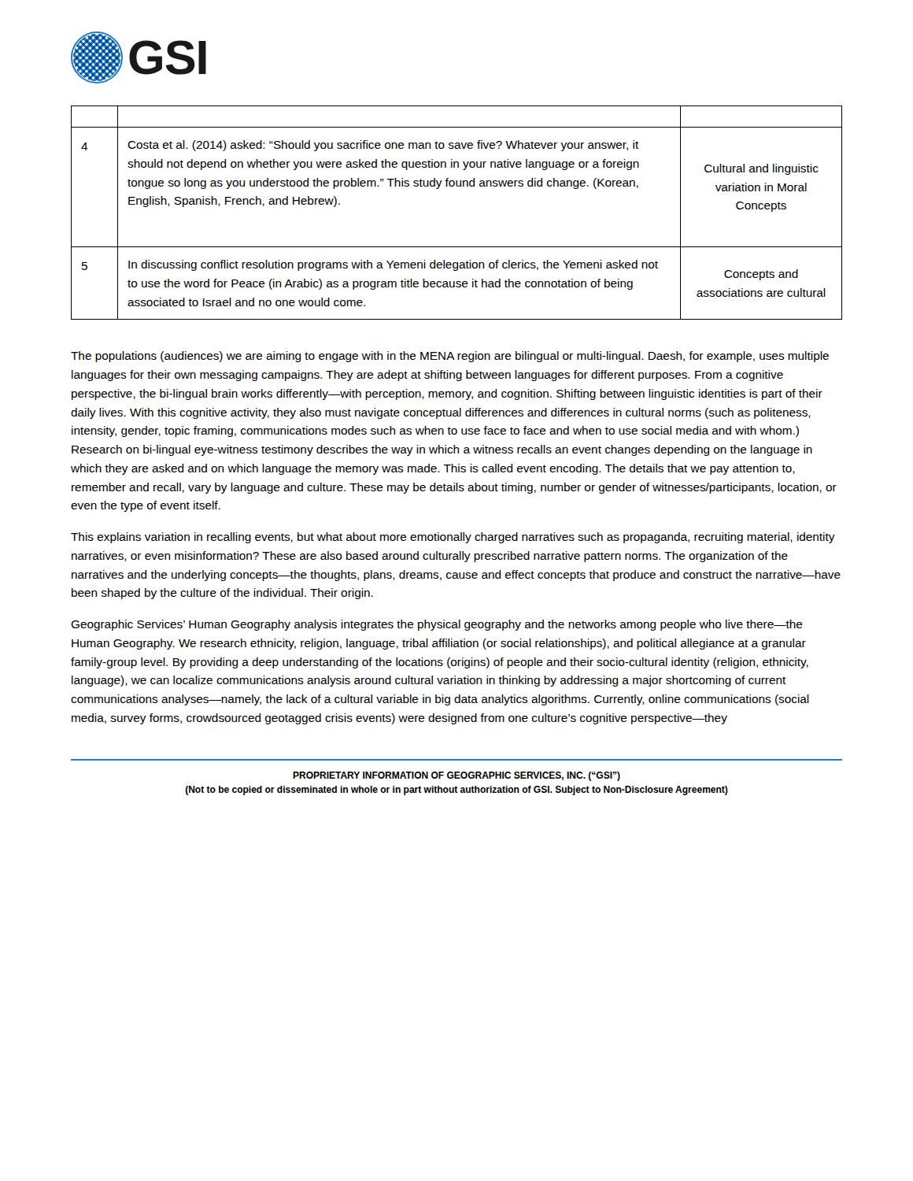GSI
| 4 | Costa et al. (2014) asked: “Should you sacrifice one man to save five? Whatever your answer, it should not depend on whether you were asked the question in your native language or a foreign tongue so long as you understood the problem.” This study found answers did change. (Korean, English, Spanish, French, and Hebrew). | Cultural and linguistic variation in Moral Concepts |
| 5 | In discussing conflict resolution programs with a Yemeni delegation of clerics, the Yemeni asked not to use the word for Peace (in Arabic) as a program title because it had the connotation of being associated to Israel and no one would come. | Concepts and associations are cultural |
The populations (audiences) we are aiming to engage with in the MENA region are bilingual or multi-lingual. Daesh, for example, uses multiple languages for their own messaging campaigns. They are adept at shifting between languages for different purposes. From a cognitive perspective, the bi-lingual brain works differently—with perception, memory, and cognition. Shifting between linguistic identities is part of their daily lives. With this cognitive activity, they also must navigate conceptual differences and differences in cultural norms (such as politeness, intensity, gender, topic framing, communications modes such as when to use face to face and when to use social media and with whom.) Research on bi-lingual eye-witness testimony describes the way in which a witness recalls an event changes depending on the language in which they are asked and on which language the memory was made. This is called event encoding. The details that we pay attention to, remember and recall, vary by language and culture. These may be details about timing, number or gender of witnesses/participants, location, or even the type of event itself.
This explains variation in recalling events, but what about more emotionally charged narratives such as propaganda, recruiting material, identity narratives, or even misinformation? These are also based around culturally prescribed narrative pattern norms. The organization of the narratives and the underlying concepts—the thoughts, plans, dreams, cause and effect concepts that produce and construct the narrative—have been shaped by the culture of the individual. Their origin.
Geographic Services’ Human Geography analysis integrates the physical geography and the networks among people who live there—the Human Geography. We research ethnicity, religion, language, tribal affiliation (or social relationships), and political allegiance at a granular family-group level. By providing a deep understanding of the locations (origins) of people and their socio-cultural identity (religion, ethnicity, language), we can localize communications analysis around cultural variation in thinking by addressing a major shortcoming of current communications analyses—namely, the lack of a cultural variable in big data analytics algorithms. Currently, online communications (social media, survey forms, crowdsourced geotagged crisis events) were designed from one culture’s cognitive perspective—they
PROPRIETARY INFORMATION OF GEOGRAPHIC SERVICES, INC. (“GSI”)
(Not to be copied or disseminated in whole or in part without authorization of GSI. Subject to Non-Disclosure Agreement)